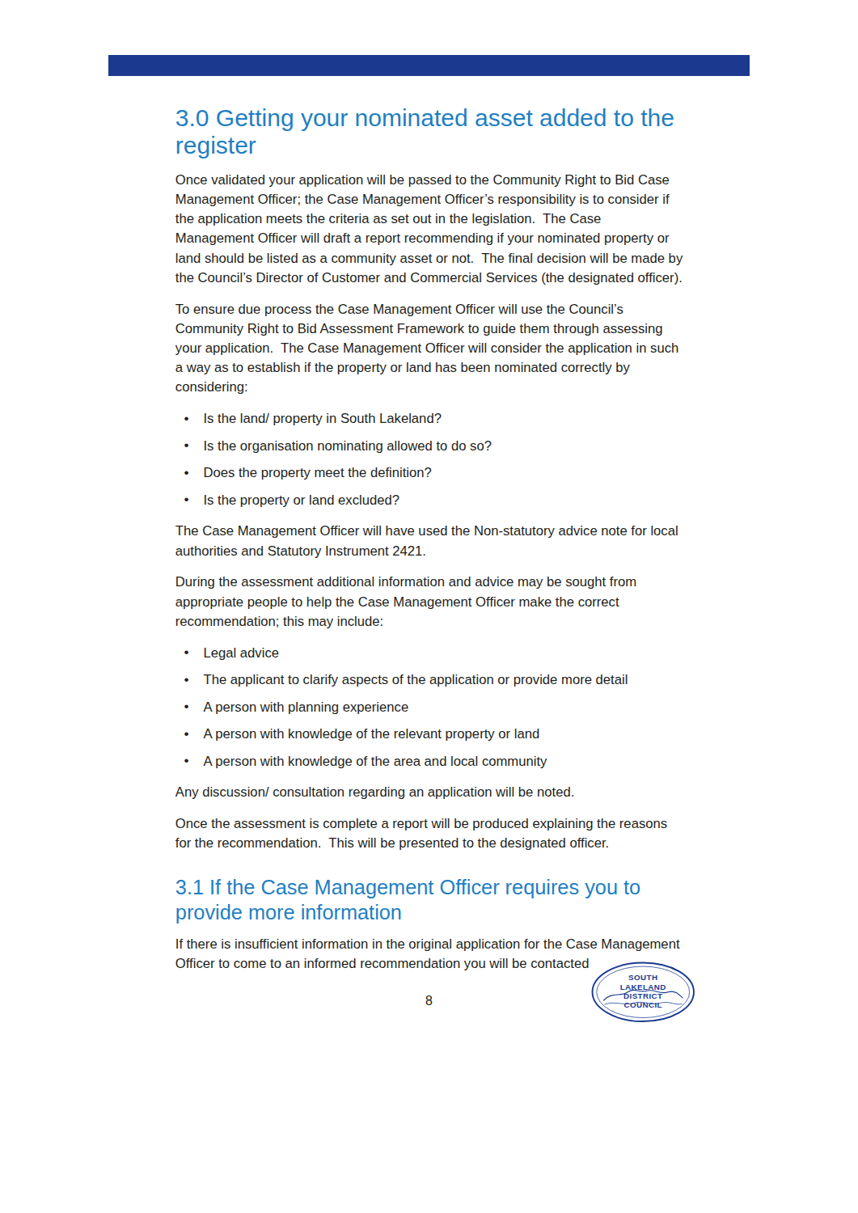3.0 Getting your nominated asset added to the register
Once validated your application will be passed to the Community Right to Bid Case Management Officer; the Case Management Officer’s responsibility is to consider if the application meets the criteria as set out in the legislation. The Case Management Officer will draft a report recommending if your nominated property or land should be listed as a community asset or not. The final decision will be made by the Council’s Director of Customer and Commercial Services (the designated officer).
To ensure due process the Case Management Officer will use the Council’s Community Right to Bid Assessment Framework to guide them through assessing your application. The Case Management Officer will consider the application in such a way as to establish if the property or land has been nominated correctly by considering:
Is the land/ property in South Lakeland?
Is the organisation nominating allowed to do so?
Does the property meet the definition?
Is the property or land excluded?
The Case Management Officer will have used the Non-statutory advice note for local authorities and Statutory Instrument 2421.
During the assessment additional information and advice may be sought from appropriate people to help the Case Management Officer make the correct recommendation; this may include:
Legal advice
The applicant to clarify aspects of the application or provide more detail
A person with planning experience
A person with knowledge of the relevant property or land
A person with knowledge of the area and local community
Any discussion/ consultation regarding an application will be noted.
Once the assessment is complete a report will be produced explaining the reasons for the recommendation. This will be presented to the designated officer.
3.1 If the Case Management Officer requires you to provide more information
If there is insufficient information in the original application for the Case Management Officer to come to an informed recommendation you will be contacted
8
South Lakeland District Council SOUTH LAKELAND DISTRICT COUNCIL